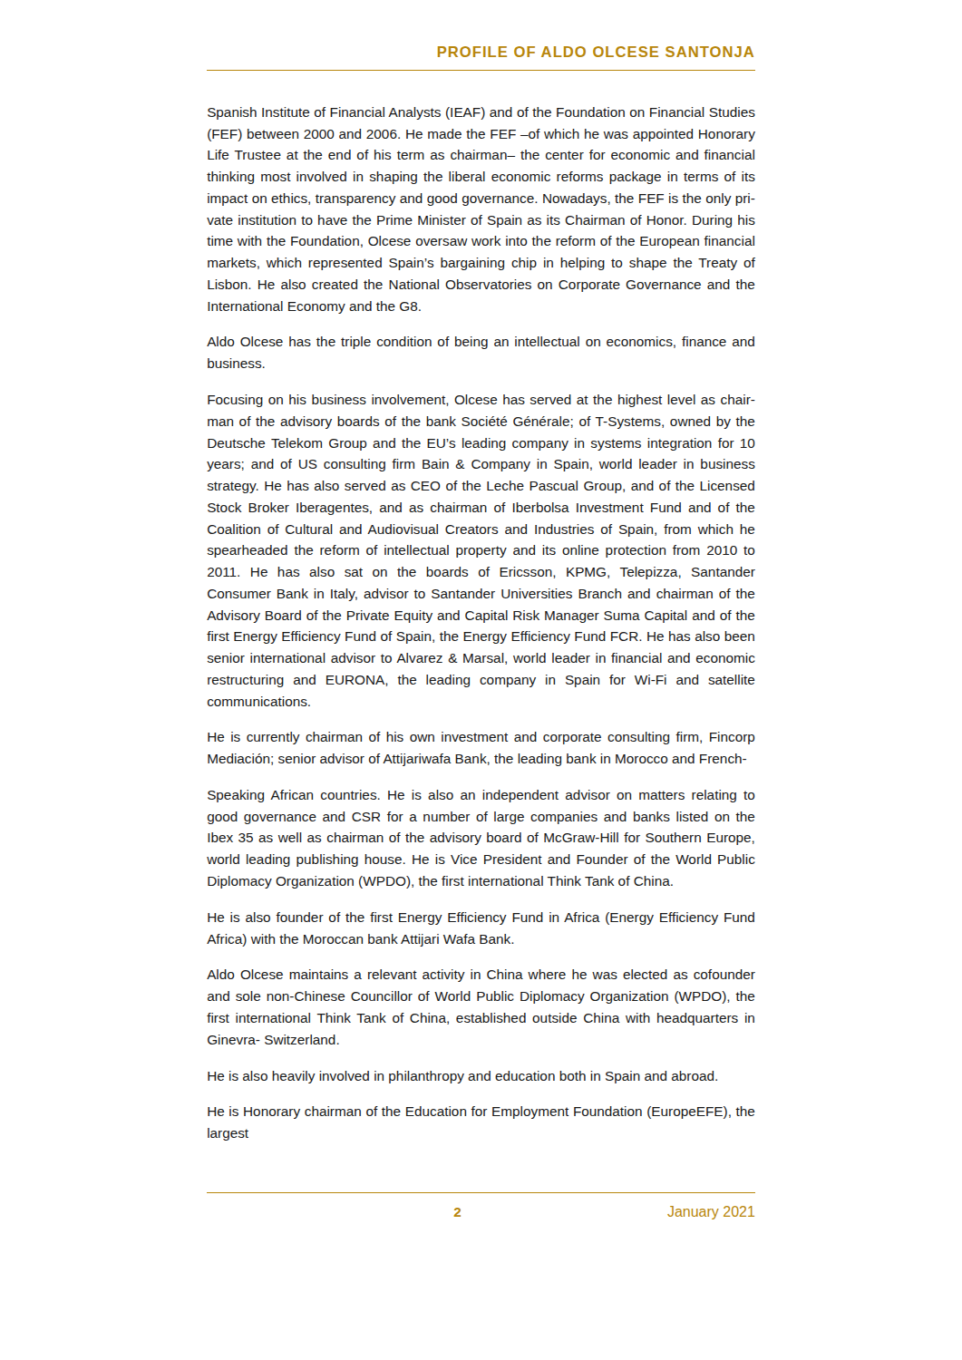Profile of Aldo Olcese Santonja
Spanish Institute of Financial Analysts (IEAF) and of the Foundation on Financial Studies (FEF) between 2000 and 2006. He made the FEF –of which he was appointed Honorary Life Trustee at the end of his term as chairman– the center for economic and financial thinking most involved in shaping the liberal economic reforms package in terms of its impact on ethics, transparency and good governance. Nowadays, the FEF is the only private institution to have the Prime Minister of Spain as its Chairman of Honor. During his time with the Foundation, Olcese oversaw work into the reform of the European financial markets, which represented Spain’s bargaining chip in helping to shape the Treaty of Lisbon. He also created the National Observatories on Corporate Governance and the International Economy and the G8.
Aldo Olcese has the triple condition of being an intellectual on economics, finance and business.
Focusing on his business involvement, Olcese has served at the highest level as chairman of the advisory boards of the bank Société Générale; of T-Systems, owned by the Deutsche Telekom Group and the EU’s leading company in systems integration for 10 years; and of US consulting firm Bain & Company in Spain, world leader in business strategy. He has also served as CEO of the Leche Pascual Group, and of the Licensed Stock Broker Iberagentes, and as chairman of Iberbolsa Investment Fund and of the Coalition of Cultural and Audiovisual Creators and Industries of Spain, from which he spearheaded the reform of intellectual property and its online protection from 2010 to 2011. He has also sat on the boards of Ericsson, KPMG, Telepizza, Santander Consumer Bank in Italy, advisor to Santander Universities Branch and chairman of the Advisory Board of the Private Equity and Capital Risk Manager Suma Capital and of the first Energy Efficiency Fund of Spain, the Energy Efficiency Fund FCR. He has also been senior international advisor to Alvarez & Marsal, world leader in financial and economic restructuring and EURONA, the leading company in Spain for Wi-Fi and satellite communications.
He is currently chairman of his own investment and corporate consulting firm, Fincorp Mediación; senior advisor of Attijariwafa Bank, the leading bank in Morocco and French-
Speaking African countries. He is also an independent advisor on matters relating to good governance and CSR for a number of large companies and banks listed on the Ibex 35 as well as chairman of the advisory board of McGraw-Hill for Southern Europe, world leading publishing house. He is Vice President and Founder of the World Public Diplomacy Organization (WPDO), the first international Think Tank of China.
He is also founder of the first Energy Efficiency Fund in Africa (Energy Efficiency Fund Africa) with the Moroccan bank Attijari Wafa Bank.
Aldo Olcese maintains a relevant activity in China where he was elected as cofounder and sole non-Chinese Councillor of World Public Diplomacy Organization (WPDO), the first international Think Tank of China, established outside China with headquarters in Ginevra- Switzerland.
He is also heavily involved in philanthropy and education both in Spain and abroad.
He is Honorary chairman of the Education for Employment Foundation (EuropeEFE), the largest
2 January 2021